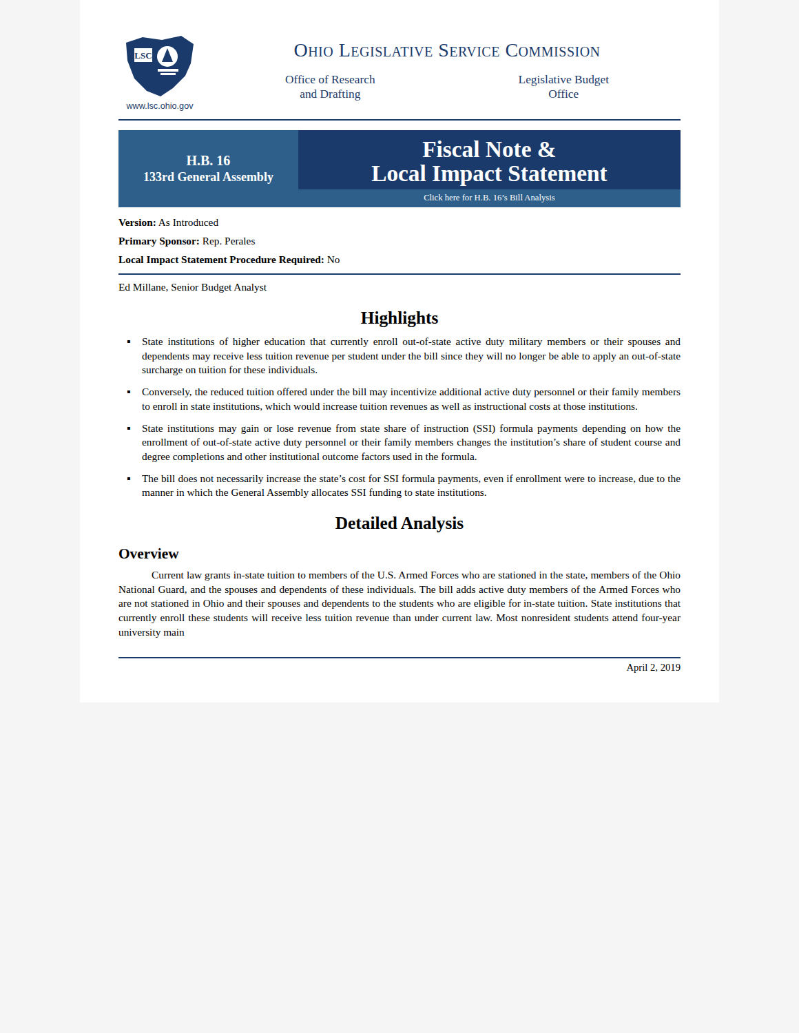LSC
www.lsc.ohio.gov
Ohio Legislative Service Commission
Office of Research
and Drafting
Legislative Budget
Office
H.B. 16
133rd General Assembly
Fiscal Note &
Local Impact Statement
Click here for H.B. 16’s Bill Analysis
Version: As Introduced
Primary Sponsor: Rep. Perales
Local Impact Statement Procedure Required: No
Ed Millane, Senior Budget Analyst
Highlights
State institutions of higher education that currently enroll out-of-state active duty military members or their spouses and dependents may receive less tuition revenue per student under the bill since they will no longer be able to apply an out-of-state surcharge on tuition for these individuals.
Conversely, the reduced tuition offered under the bill may incentivize additional active duty personnel or their family members to enroll in state institutions, which would increase tuition revenues as well as instructional costs at those institutions.
State institutions may gain or lose revenue from state share of instruction (SSI) formula payments depending on how the enrollment of out-of-state active duty personnel or their family members changes the institution’s share of student course and degree completions and other institutional outcome factors used in the formula.
The bill does not necessarily increase the state’s cost for SSI formula payments, even if enrollment were to increase, due to the manner in which the General Assembly allocates SSI funding to state institutions.
Detailed Analysis
Overview
Current law grants in-state tuition to members of the U.S. Armed Forces who are stationed in the state, members of the Ohio National Guard, and the spouses and dependents of these individuals. The bill adds active duty members of the Armed Forces who are not stationed in Ohio and their spouses and dependents to the students who are eligible for in-state tuition. State institutions that currently enroll these students will receive less tuition revenue than under current law. Most nonresident students attend four-year university main
April 2, 2019